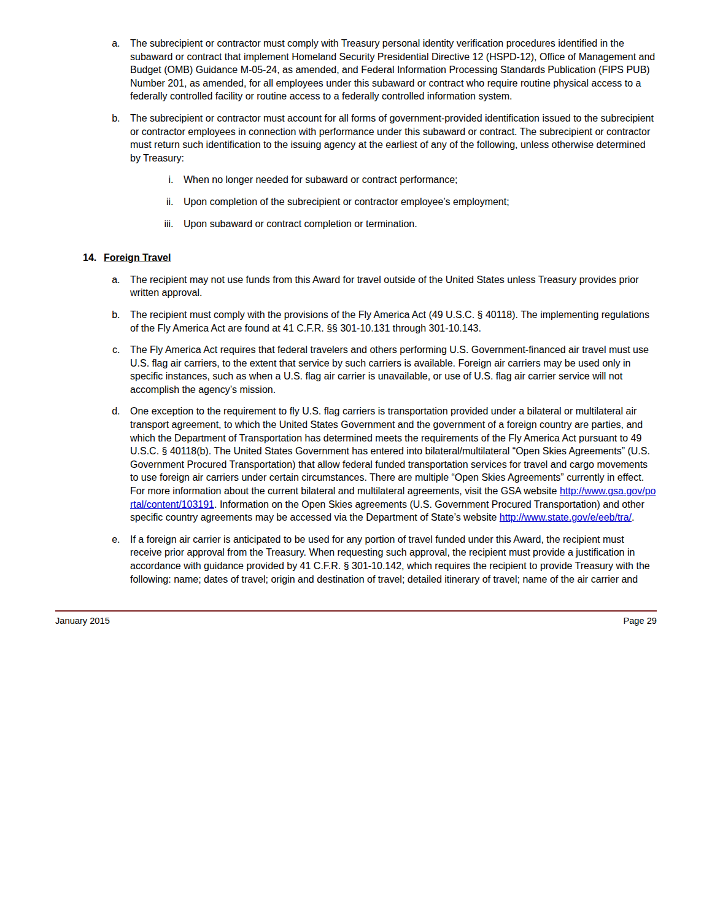The subrecipient or contractor must comply with Treasury personal identity verification procedures identified in the subaward or contract that implement Homeland Security Presidential Directive 12 (HSPD-12), Office of Management and Budget (OMB) Guidance M-05-24, as amended, and Federal Information Processing Standards Publication (FIPS PUB) Number 201, as amended, for all employees under this subaward or contract who require routine physical access to a federally controlled facility or routine access to a federally controlled information system.
The subrecipient or contractor must account for all forms of government-provided identification issued to the subrecipient or contractor employees in connection with performance under this subaward or contract. The subrecipient or contractor must return such identification to the issuing agency at the earliest of any of the following, unless otherwise determined by Treasury:
When no longer needed for subaward or contract performance;
Upon completion of the subrecipient or contractor employee’s employment;
Upon subaward or contract completion or termination.
14. Foreign Travel
The recipient may not use funds from this Award for travel outside of the United States unless Treasury provides prior written approval.
The recipient must comply with the provisions of the Fly America Act (49 U.S.C. § 40118). The implementing regulations of the Fly America Act are found at 41 C.F.R. §§ 301-10.131 through 301-10.143.
The Fly America Act requires that federal travelers and others performing U.S. Government-financed air travel must use U.S. flag air carriers, to the extent that service by such carriers is available. Foreign air carriers may be used only in specific instances, such as when a U.S. flag air carrier is unavailable, or use of U.S. flag air carrier service will not accomplish the agency’s mission.
One exception to the requirement to fly U.S. flag carriers is transportation provided under a bilateral or multilateral air transport agreement, to which the United States Government and the government of a foreign country are parties, and which the Department of Transportation has determined meets the requirements of the Fly America Act pursuant to 49 U.S.C. § 40118(b). The United States Government has entered into bilateral/multilateral “Open Skies Agreements” (U.S. Government Procured Transportation) that allow federal funded transportation services for travel and cargo movements to use foreign air carriers under certain circumstances. There are multiple “Open Skies Agreements” currently in effect. For more information about the current bilateral and multilateral agreements, visit the GSA website http://www.gsa.gov/portal/content/103191. Information on the Open Skies agreements (U.S. Government Procured Transportation) and other specific country agreements may be accessed via the Department of State’s website http://www.state.gov/e/eeb/tra/.
If a foreign air carrier is anticipated to be used for any portion of travel funded under this Award, the recipient must receive prior approval from the Treasury. When requesting such approval, the recipient must provide a justification in accordance with guidance provided by 41 C.F.R. § 301-10.142, which requires the recipient to provide Treasury with the following: name; dates of travel; origin and destination of travel; detailed itinerary of travel; name of the air carrier and
January 2015 Page 29